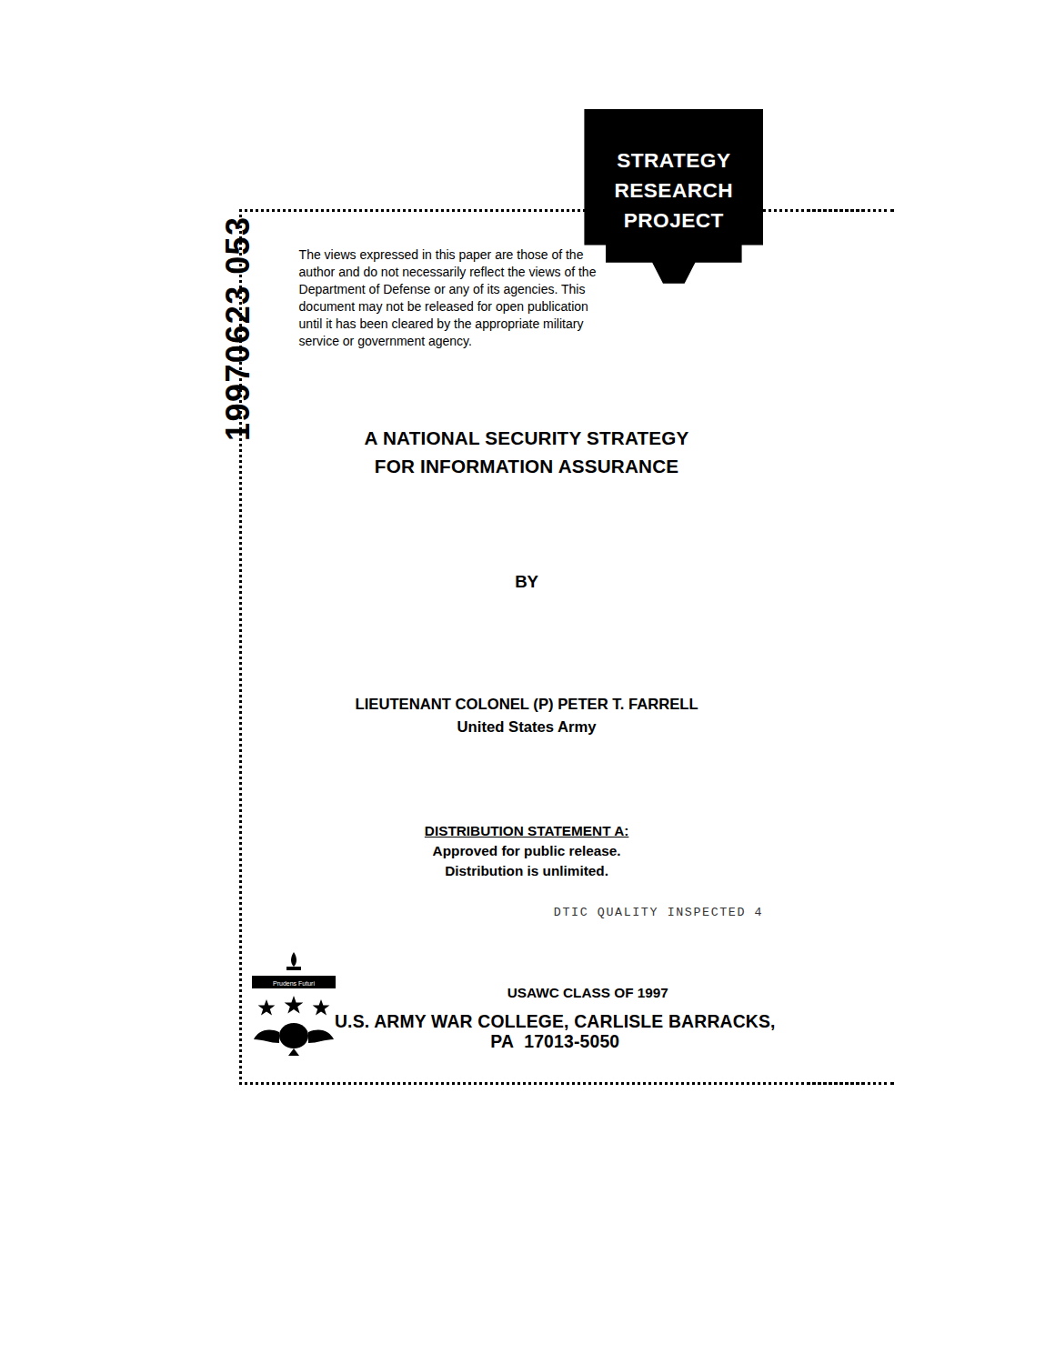STRATEGY RESEARCH PROJECT
19970623 053
The views expressed in this paper are those of the author and do not necessarily reflect the views of the Department of Defense or any of its agencies. This document may not be released for open publication until it has been cleared by the appropriate military service or government agency.
A NATIONAL SECURITY STRATEGY
FOR INFORMATION ASSURANCE
BY
LIEUTENANT COLONEL (P) PETER T. FARRELL
United States Army
DISTRIBUTION STATEMENT A:
Approved for public release.
Distribution is unlimited.
DTIC QUALITY INSPECTED 4
USAWC CLASS OF 1997
U.S. ARMY WAR COLLEGE, CARLISLE BARRACKS, PA 17013-5050
Prudens Futuri